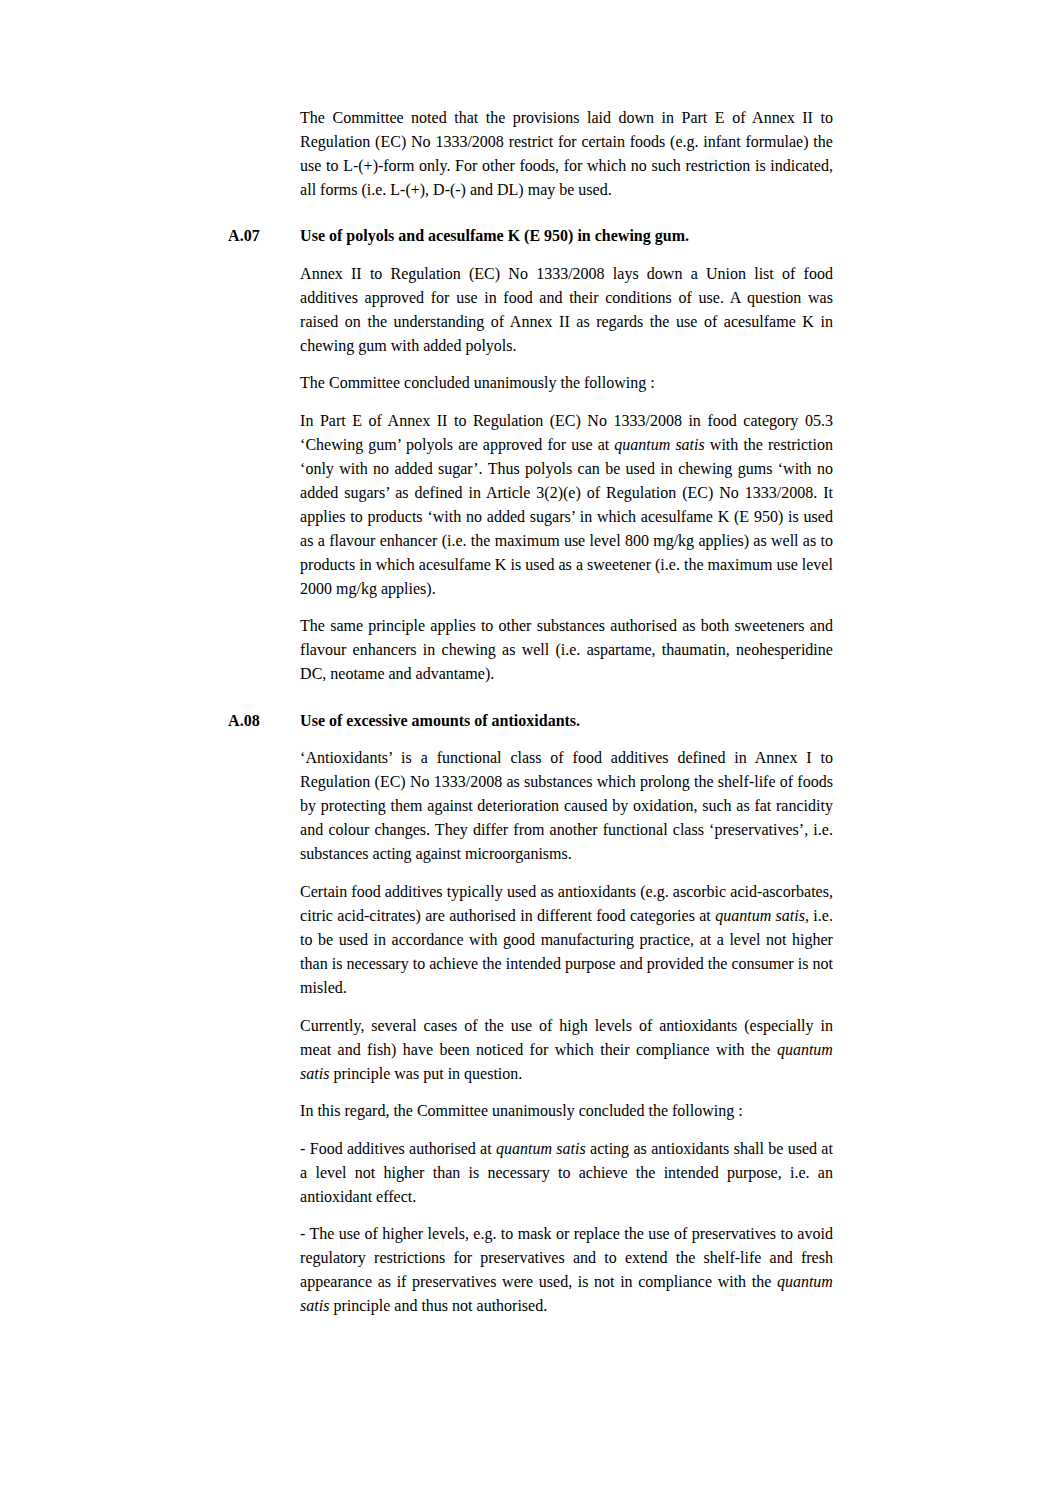The Committee noted that the provisions laid down in Part E of Annex II to Regulation (EC) No 1333/2008 restrict for certain foods (e.g. infant formulae) the use to L-(+)-form only. For other foods, for which no such restriction is indicated, all forms (i.e. L-(+), D-(-) and DL) may be used.
A.07
Use of polyols and acesulfame K (E 950) in chewing gum.
Annex II to Regulation (EC) No 1333/2008 lays down a Union list of food additives approved for use in food and their conditions of use. A question was raised on the understanding of Annex II as regards the use of acesulfame K in chewing gum with added polyols.
The Committee concluded unanimously the following :
In Part E of Annex II to Regulation (EC) No 1333/2008 in food category 05.3 ‘Chewing gum’ polyols are approved for use at quantum satis with the restriction ‘only with no added sugar’. Thus polyols can be used in chewing gums ‘with no added sugars’ as defined in Article 3(2)(e) of Regulation (EC) No 1333/2008. It applies to products ‘with no added sugars’ in which acesulfame K (E 950) is used as a flavour enhancer (i.e. the maximum use level 800 mg/kg applies) as well as to products in which acesulfame K is used as a sweetener (i.e. the maximum use level 2000 mg/kg applies).
The same principle applies to other substances authorised as both sweeteners and flavour enhancers in chewing as well (i.e. aspartame, thaumatin, neohesperidine DC, neotame and advantame).
A.08
Use of excessive amounts of antioxidants.
‘Antioxidants’ is a functional class of food additives defined in Annex I to Regulation (EC) No 1333/2008 as substances which prolong the shelf-life of foods by protecting them against deterioration caused by oxidation, such as fat rancidity and colour changes. They differ from another functional class ‘preservatives’, i.e. substances acting against microorganisms.
Certain food additives typically used as antioxidants (e.g. ascorbic acid-ascorbates, citric acid-citrates) are authorised in different food categories at quantum satis, i.e. to be used in accordance with good manufacturing practice, at a level not higher than is necessary to achieve the intended purpose and provided the consumer is not misled.
Currently, several cases of the use of high levels of antioxidants (especially in meat and fish) have been noticed for which their compliance with the quantum satis principle was put in question.
In this regard, the Committee unanimously concluded the following :
- Food additives authorised at quantum satis acting as antioxidants shall be used at a level not higher than is necessary to achieve the intended purpose, i.e. an antioxidant effect.
- The use of higher levels, e.g. to mask or replace the use of preservatives to avoid regulatory restrictions for preservatives and to extend the shelf-life and fresh appearance as if preservatives were used, is not in compliance with the quantum satis principle and thus not authorised.